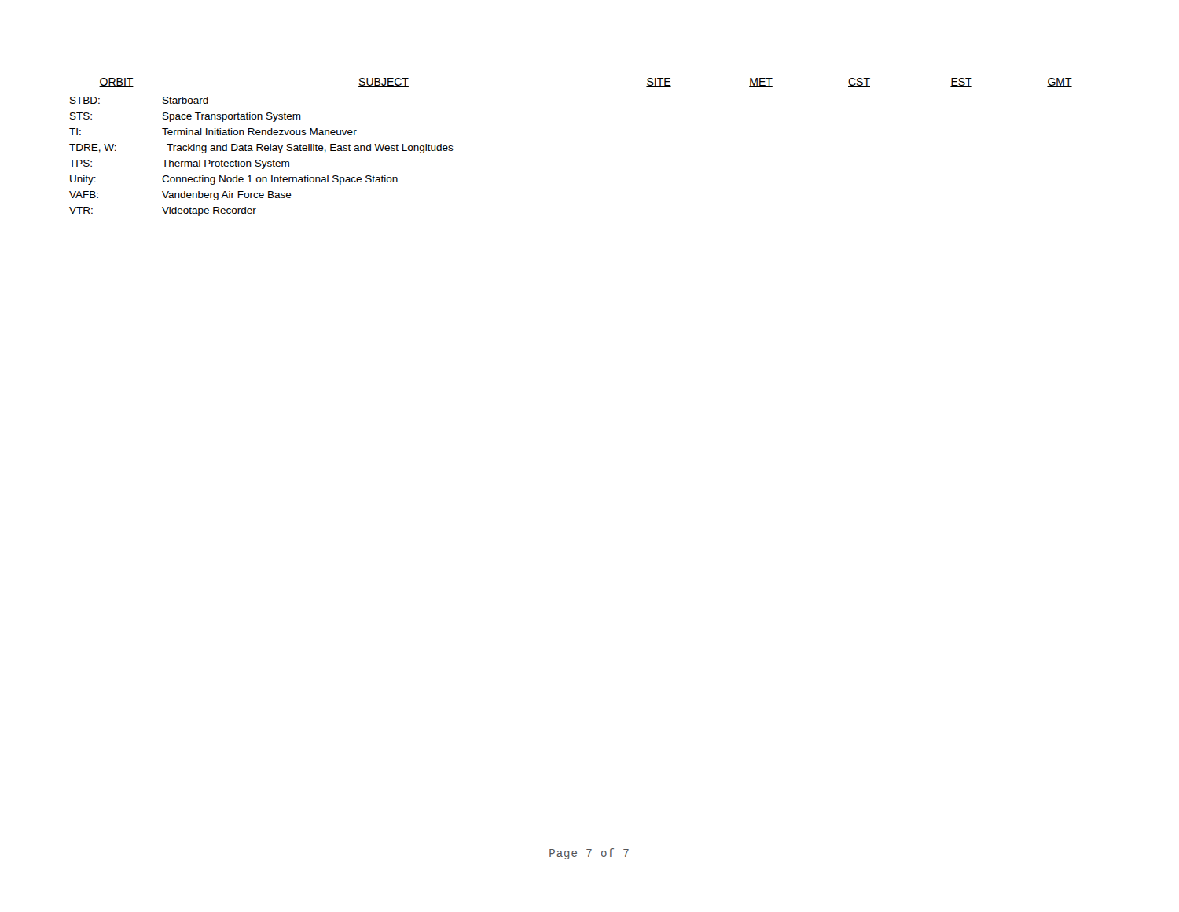| ORBIT | SUBJECT | SITE | MET | CST | EST | GMT |
| --- | --- | --- | --- | --- | --- | --- |
| STBD: | Starboard |
| STS: | Space Transportation System |
| TI: | Terminal Initiation Rendezvous Maneuver |
| TDRE, W: | Tracking and Data Relay Satellite, East and West Longitudes |
| TPS: | Thermal Protection System |
| Unity: | Connecting Node 1 on International Space Station |
| VAFB: | Vandenberg Air Force Base |
| VTR: | Videotape Recorder |
Page 7 of 7